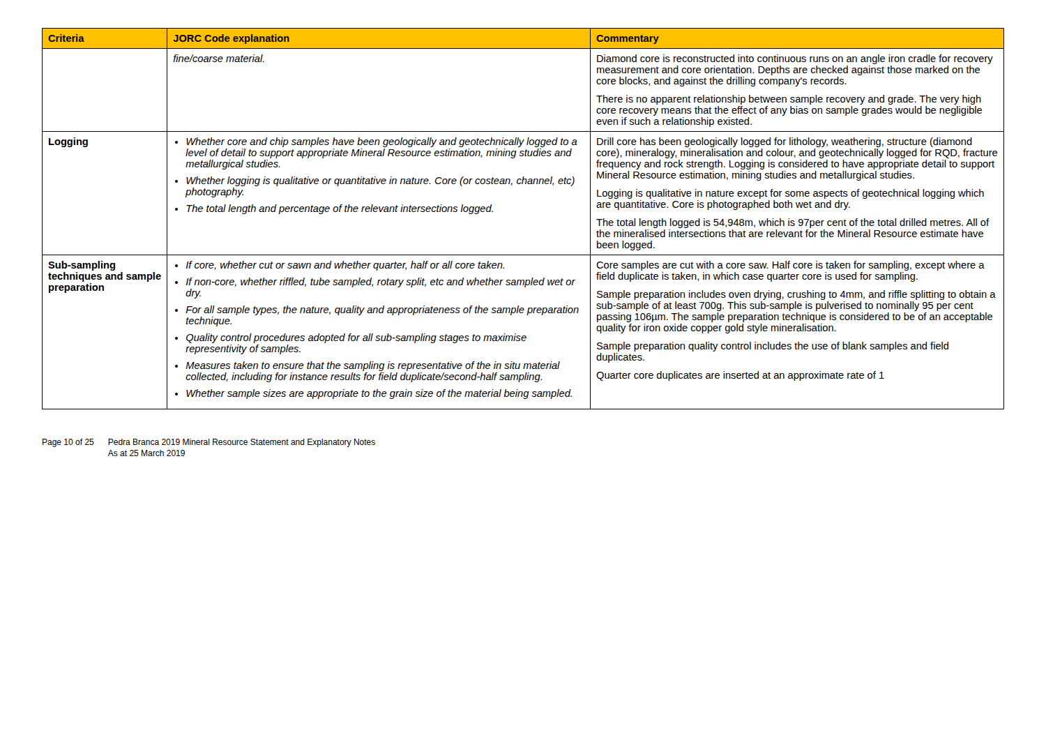| Criteria | JORC Code explanation | Commentary |
| --- | --- | --- |
| | fine/coarse material. | Diamond core is reconstructed into continuous runs on an angle iron cradle for recovery measurement and core orientation. Depths are checked against those marked on the core blocks, and against the drilling company's records. There is no apparent relationship between sample recovery and grade. The very high core recovery means that the effect of any bias on sample grades would be negligible even if such a relationship existed. |
| Logging | Whether core and chip samples have been geologically and geotechnically logged to a level of detail to support appropriate Mineral Resource estimation, mining studies and metallurgical studies. Whether logging is qualitative or quantitative in nature. Core (or costean, channel, etc) photography. The total length and percentage of the relevant intersections logged. | Drill core has been geologically logged for lithology, weathering, structure (diamond core), mineralogy, mineralisation and colour, and geotechnically logged for RQD, fracture frequency and rock strength. Logging is considered to have appropriate detail to support Mineral Resource estimation, mining studies and metallurgical studies. Logging is qualitative in nature except for some aspects of geotechnical logging which are quantitative. Core is photographed both wet and dry. The total length logged is 54,948m, which is 97per cent of the total drilled metres. All of the mineralised intersections that are relevant for the Mineral Resource estimate have been logged. |
| Sub-sampling techniques and sample preparation | If core, whether cut or sawn and whether quarter, half or all core taken. If non-core, whether riffled, tube sampled, rotary split, etc and whether sampled wet or dry. For all sample types, the nature, quality and appropriateness of the sample preparation technique. Quality control procedures adopted for all sub-sampling stages to maximise representivity of samples. Measures taken to ensure that the sampling is representative of the in situ material collected, including for instance results for field duplicate/second-half sampling. Whether sample sizes are appropriate to the grain size of the material being sampled. | Core samples are cut with a core saw. Half core is taken for sampling, except where a field duplicate is taken, in which case quarter core is used for sampling. Sample preparation includes oven drying, crushing to 4mm, and riffle splitting to obtain a sub-sample of at least 700g. This sub-sample is pulverised to nominally 95 per cent passing 106µm. The sample preparation technique is considered to be of an acceptable quality for iron oxide copper gold style mineralisation. Sample preparation quality control includes the use of blank samples and field duplicates. Quarter core duplicates are inserted at an approximate rate of 1 |
Page 10 of 25
Pedra Branca 2019 Mineral Resource Statement and Explanatory Notes
As at 25 March 2019